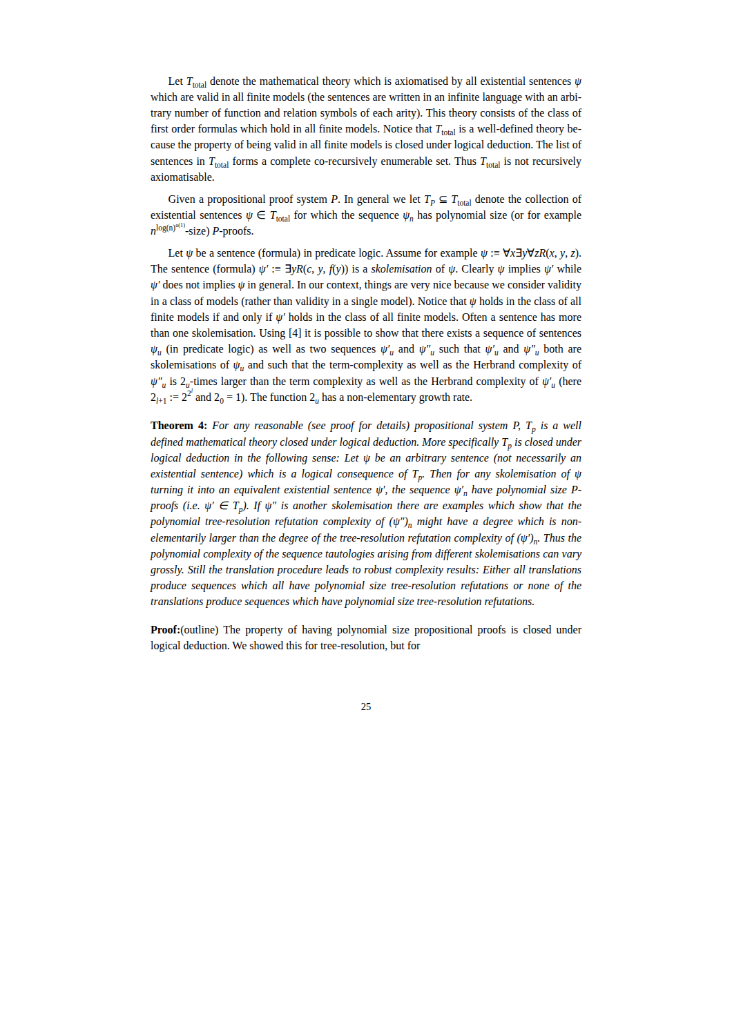Let Ttotal denote the mathematical theory which is axiomatised by all existential sentences ψ which are valid in all finite models (the sentences are written in an infinite language with an arbitrary number of function and relation symbols of each arity). This theory consists of the class of first order formulas which hold in all finite models. Notice that Ttotal is a well-defined theory because the property of being valid in all finite models is closed under logical deduction. The list of sentences in Ttotal forms a complete co-recursively enumerable set. Thus Ttotal is not recursively axiomatisable.
Given a propositional proof system P. In general we let TP ⊆ Ttotal denote the collection of existential sentences ψ ∈ Ttotal for which the sequence ψn has polynomial size (or for example nlog(n)o(1)-size) P-proofs.
Let ψ be a sentence (formula) in predicate logic. Assume for example ψ :≡ ∀x∃y∀zR(x, y, z). The sentence (formula) ψ′ :≡ ∃yR(c, y, f(y)) is a skolemisation of ψ. Clearly ψ implies ψ′ while ψ′ does not implies ψ in general. In our context, things are very nice because we consider validity in a class of models (rather than validity in a single model). Notice that ψ holds in the class of all finite models if and only if ψ′ holds in the class of all finite models. Often a sentence has more than one skolemisation. Using [4] it is possible to show that there exists a sequence of sentences ψu (in predicate logic) as well as two sequences ψ′u and ψ″u such that ψ′u and ψ″u both are skolemisations of ψu and such that the term-complexity as well as the Herbrand complexity of ψ″u is 2u-times larger than the term complexity as well as the Herbrand complexity of ψ′u (here 2l+1 := 22l and 20 = 1). The function 2u has a non-elementary growth rate.
Theorem 4: For any reasonable (see proof for details) propositional system P, Tp is a well defined mathematical theory closed under logical deduction. More specifically Tp is closed under logical deduction in the following sense: Let ψ be an arbitrary sentence (not necessarily an existential sentence) which is a logical consequence of Tp. Then for any skolemisation of ψ turning it into an equivalent existential sentence ψ′, the sequence ψ′n have polynomial size P-proofs (i.e. ψ′ ∈ Tp). If ψ″ is another skolemisation there are examples which show that the polynomial tree-resolution refutation complexity of (ψ″)n might have a degree which is non-elementarily larger than the degree of the tree-resolution refutation complexity of (ψ′)n. Thus the polynomial complexity of the sequence tautologies arising from different skolemisations can vary grossly. Still the translation procedure leads to robust complexity results: Either all translations produce sequences which all have polynomial size tree-resolution refutations or none of the translations produce sequences which have polynomial size tree-resolution refutations.
Proof:(outline) The property of having polynomial size propositional proofs is closed under logical deduction. We showed this for tree-resolution, but for
25